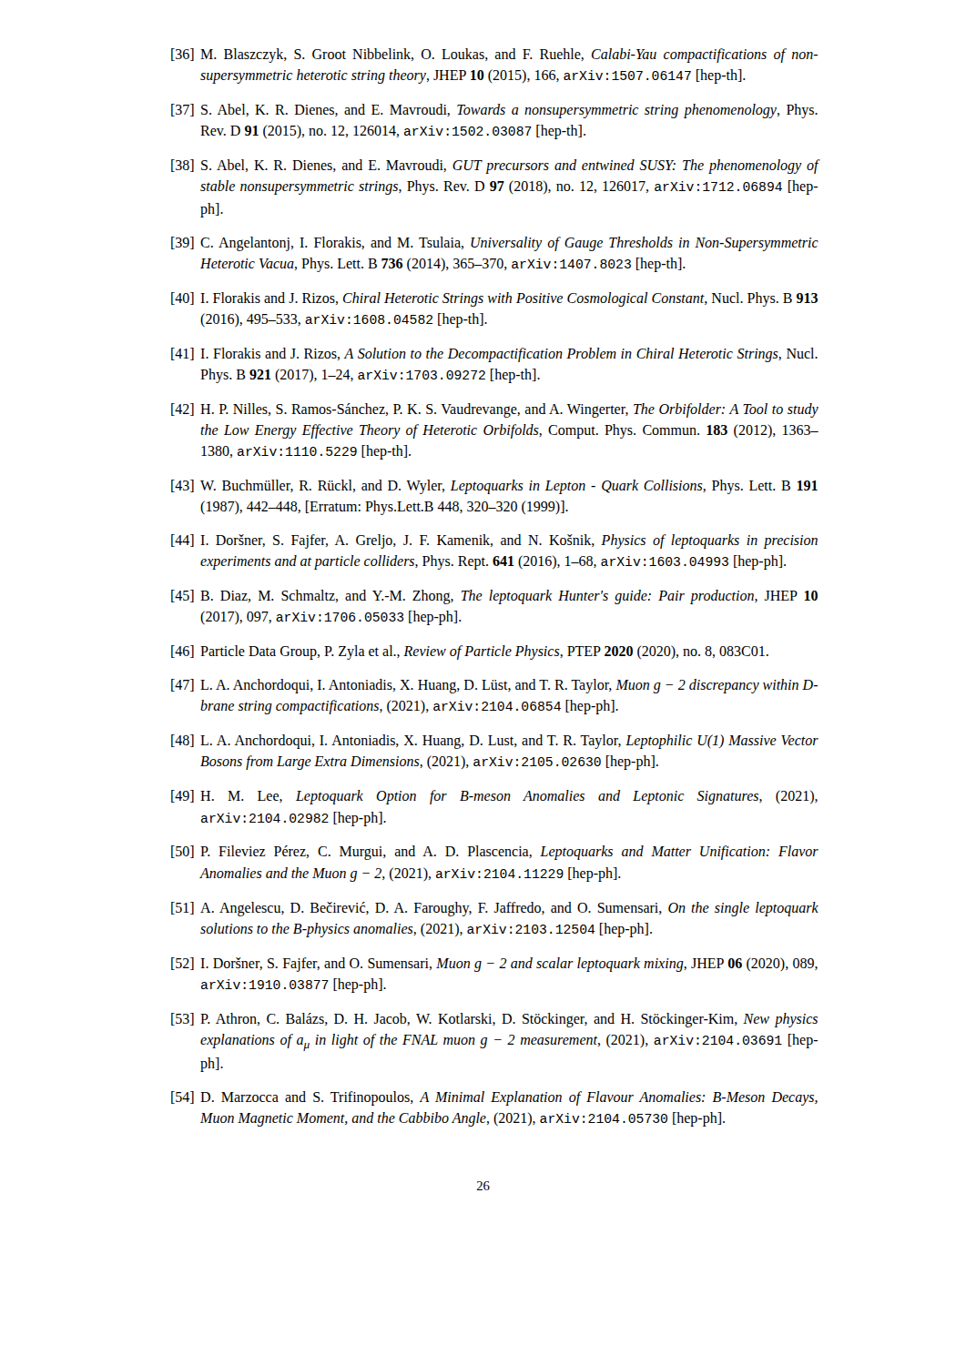[36] M. Blaszczyk, S. Groot Nibbelink, O. Loukas, and F. Ruehle, Calabi-Yau compactifications of non-supersymmetric heterotic string theory, JHEP 10 (2015), 166, arXiv:1507.06147 [hep-th].
[37] S. Abel, K. R. Dienes, and E. Mavroudi, Towards a nonsupersymmetric string phenomenology, Phys. Rev. D 91 (2015), no. 12, 126014, arXiv:1502.03087 [hep-th].
[38] S. Abel, K. R. Dienes, and E. Mavroudi, GUT precursors and entwined SUSY: The phenomenology of stable nonsupersymmetric strings, Phys. Rev. D 97 (2018), no. 12, 126017, arXiv:1712.06894 [hep-ph].
[39] C. Angelantonj, I. Florakis, and M. Tsulaia, Universality of Gauge Thresholds in Non-Supersymmetric Heterotic Vacua, Phys. Lett. B 736 (2014), 365–370, arXiv:1407.8023 [hep-th].
[40] I. Florakis and J. Rizos, Chiral Heterotic Strings with Positive Cosmological Constant, Nucl. Phys. B 913 (2016), 495–533, arXiv:1608.04582 [hep-th].
[41] I. Florakis and J. Rizos, A Solution to the Decompactification Problem in Chiral Heterotic Strings, Nucl. Phys. B 921 (2017), 1–24, arXiv:1703.09272 [hep-th].
[42] H. P. Nilles, S. Ramos-Sánchez, P. K. S. Vaudrevange, and A. Wingerter, The Orbifolder: A Tool to study the Low Energy Effective Theory of Heterotic Orbifolds, Comput. Phys. Commun. 183 (2012), 1363–1380, arXiv:1110.5229 [hep-th].
[43] W. Buchmüller, R. Rückl, and D. Wyler, Leptoquarks in Lepton - Quark Collisions, Phys. Lett. B 191 (1987), 442–448, [Erratum: Phys.Lett.B 448, 320–320 (1999)].
[44] I. Doršner, S. Fajfer, A. Greljo, J. F. Kamenik, and N. Košnik, Physics of leptoquarks in precision experiments and at particle colliders, Phys. Rept. 641 (2016), 1–68, arXiv:1603.04993 [hep-ph].
[45] B. Diaz, M. Schmaltz, and Y.-M. Zhong, The leptoquark Hunter's guide: Pair production, JHEP 10 (2017), 097, arXiv:1706.05033 [hep-ph].
[46] Particle Data Group, P. Zyla et al., Review of Particle Physics, PTEP 2020 (2020), no. 8, 083C01.
[47] L. A. Anchordoqui, I. Antoniadis, X. Huang, D. Lüst, and T. R. Taylor, Muon g − 2 discrepancy within D-brane string compactifications, (2021), arXiv:2104.06854 [hep-ph].
[48] L. A. Anchordoqui, I. Antoniadis, X. Huang, D. Lust, and T. R. Taylor, Leptophilic U(1) Massive Vector Bosons from Large Extra Dimensions, (2021), arXiv:2105.02630 [hep-ph].
[49] H. M. Lee, Leptoquark Option for B-meson Anomalies and Leptonic Signatures, (2021), arXiv:2104.02982 [hep-ph].
[50] P. Fileviez Pérez, C. Murgui, and A. D. Plascencia, Leptoquarks and Matter Unification: Flavor Anomalies and the Muon g − 2, (2021), arXiv:2104.11229 [hep-ph].
[51] A. Angelescu, D. Bečirević, D. A. Faroughy, F. Jaffredo, and O. Sumensari, On the single leptoquark solutions to the B-physics anomalies, (2021), arXiv:2103.12504 [hep-ph].
[52] I. Doršner, S. Fajfer, and O. Sumensari, Muon g − 2 and scalar leptoquark mixing, JHEP 06 (2020), 089, arXiv:1910.03877 [hep-ph].
[53] P. Athron, C. Balázs, D. H. Jacob, W. Kotlarski, D. Stöckinger, and H. Stöckinger-Kim, New physics explanations of aμ in light of the FNAL muon g − 2 measurement, (2021), arXiv:2104.03691 [hep-ph].
[54] D. Marzocca and S. Trifinopoulos, A Minimal Explanation of Flavour Anomalies: B-Meson Decays, Muon Magnetic Moment, and the Cabbibo Angle, (2021), arXiv:2104.05730 [hep-ph].
26